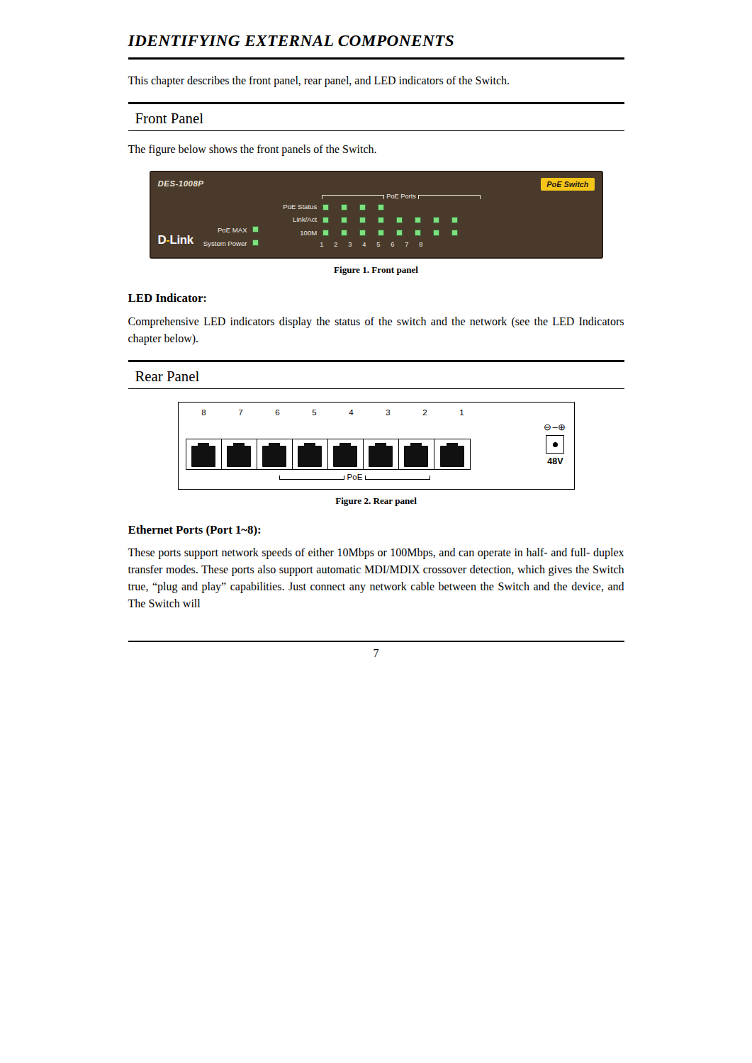IDENTIFYING EXTERNAL COMPONENTS
This chapter describes the front panel, rear panel, and LED indicators of the Switch.
Front Panel
The figure below shows the front panels of the Switch.
DES-1008P PoE Switch
D-Link
PoE MAX
System Power
PoE Ports
PoE Status
Link/Act
100M
12345678
Figure 1. Front panel
LED Indicator:
Comprehensive LED indicators display the status of the switch and the network (see the LED Indicators chapter below).
Rear Panel
87654321
⊖–⊕
48V
PoE
Figure 2. Rear panel
Ethernet Ports (Port 1~8):
These ports support network speeds of either 10Mbps or 100Mbps, and can operate in half- and full- duplex transfer modes. These ports also support automatic MDI/MDIX crossover detection, which gives the Switch true, “plug and play” capabilities. Just connect any network cable between the Switch and the device, and The Switch will
7